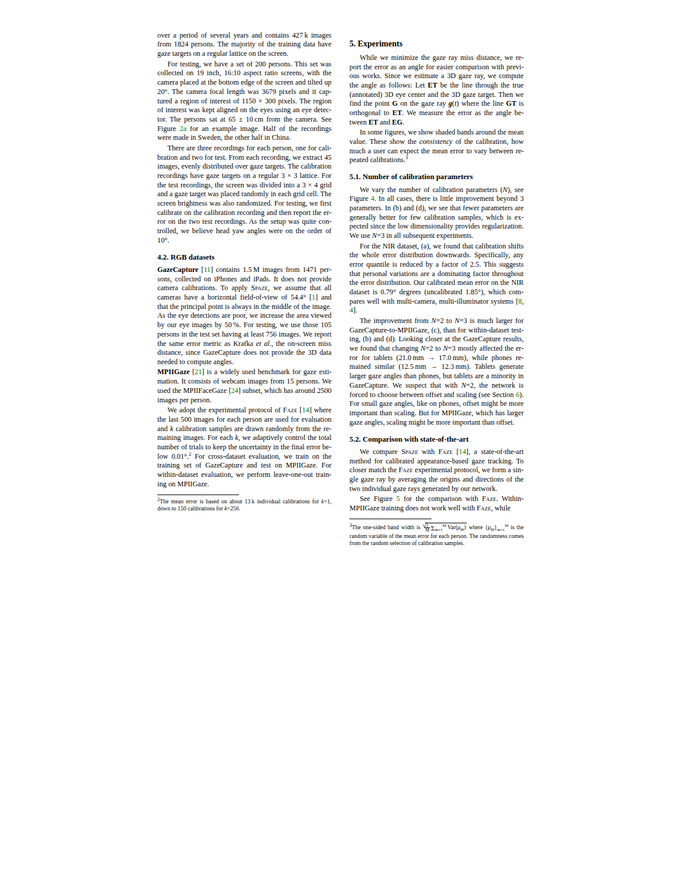over a period of several years and contains 427 k images from 1824 persons. The majority of the training data have gaze targets on a regular lattice on the screen.
For testing, we have a set of 200 persons. This set was collected on 19 inch, 16:10 aspect ratio screens, with the camera placed at the bottom edge of the screen and tilted up 20°. The camera focal length was 3679 pixels and it captured a region of interest of 1150 × 300 pixels. The region of interest was kept aligned on the eyes using an eye detector. The persons sat at 65 ± 10 cm from the camera. See Figure 2a for an example image. Half of the recordings were made in Sweden, the other half in China.
There are three recordings for each person, one for calibration and two for test. From each recording, we extract 45 images, evenly distributed over gaze targets. The calibration recordings have gaze targets on a regular 3 × 3 lattice. For the test recordings, the screen was divided into a 3 × 4 grid and a gaze target was placed randomly in each grid cell. The screen brightness was also randomized. For testing, we first calibrate on the calibration recording and then report the error on the two test recordings. As the setup was quite controlled, we believe head yaw angles were on the order of 10°.
4.2. RGB datasets
GazeCapture [11] contains 1.5 M images from 1471 persons, collected on iPhones and iPads. It does not provide camera calibrations. To apply Spaze, we assume that all cameras have a horizontal field-of-view of 54.4° [1] and that the principal point is always in the middle of the image. As the eye detections are poor, we increase the area viewed by our eye images by 50 %. For testing, we use those 105 persons in the test set having at least 756 images. We report the same error metric as Krafka et al., the on-screen miss distance, since GazeCapture does not provide the 3D data needed to compute angles.
MPIIGaze [21] is a widely used benchmark for gaze estimation. It consists of webcam images from 15 persons. We used the MPIIFaceGaze [24] subset, which has around 2500 images per person.
We adopt the experimental protocol of Faze [14] where the last 500 images for each person are used for evaluation and k calibration samples are drawn randomly from the remaining images. For each k, we adaptively control the total number of trials to keep the uncertainty in the final error below 0.01°.2 For cross-dataset evaluation, we train on the training set of GazeCapture and test on MPIIGaze. For within-dataset evaluation, we perform leave-one-out training on MPIIGaze.
2The mean error is based on about 13 k individual calibrations for k=1, down to 150 calibrations for k=256.
5. Experiments
While we minimize the gaze ray miss distance, we report the error as an angle for easier comparison with previous works. Since we estimate a 3D gaze ray, we compute the angle as follows: Let ET be the line through the true (annotated) 3D eye center and the 3D gaze target. Then we find the point G on the gaze ray g(t) where the line GT is orthogonal to ET. We measure the error as the angle between ET and EG.
In some figures, we show shaded bands around the mean value. These show the consistency of the calibration, how much a user can expect the mean error to vary between repeated calibrations.3
5.1. Number of calibration parameters
We vary the number of calibration parameters (N), see Figure 4. In all cases, there is little improvement beyond 3 parameters. In (b) and (d), we see that fewer parameters are generally better for few calibration samples, which is expected since the low dimensionality provides regularization. We use N=3 in all subsequent experiments.
For the NIR dataset, (a), we found that calibration shifts the whole error distribution downwards. Specifically, any error quantile is reduced by a factor of 2.5. This suggests that personal variations are a dominating factor throughout the error distribution. Our calibrated mean error on the NIR dataset is 0.79° degrees (uncalibrated 1.85°), which compares well with multi-camera, multi-illuminator systems [8, 4].
The improvement from N=2 to N=3 is much larger for GazeCapture-to-MPIIGaze, (c), than for within-dataset testing, (b) and (d). Looking closer at the GazeCapture results, we found that changing N=2 to N=3 mostly affected the error for tablets (21.0 mm → 17.0 mm), while phones remained similar (12.5 mm → 12.3 mm). Tablets generate larger gaze angles than phones, but tablets are a minority in GazeCapture. We suspect that with N=2, the network is forced to choose between offset and scaling (see Section 6). For small gaze angles, like on phones, offset might be more important than scaling. But for MPIIGaze, which has larger gaze angles, scaling might be more important than offset.
5.2. Comparison with state-of-the-art
We compare Spaze with Faze [14], a state-of-the-art method for calibrated appearance-based gaze tracking. To closer match the Faze experimental protocol, we form a single gaze ray by averaging the origins and directions of the two individual gaze rays generated by our network.
See Figure 5 for the comparison with Faze. Within-MPIIGaze training does not work well with Faze, while
3The one-sided band width is 1 M Σm=1 M Var(μm) where {μm}m=1 M is the random variable of the mean error for each person. The randomness comes from the random selection of calibration samples.